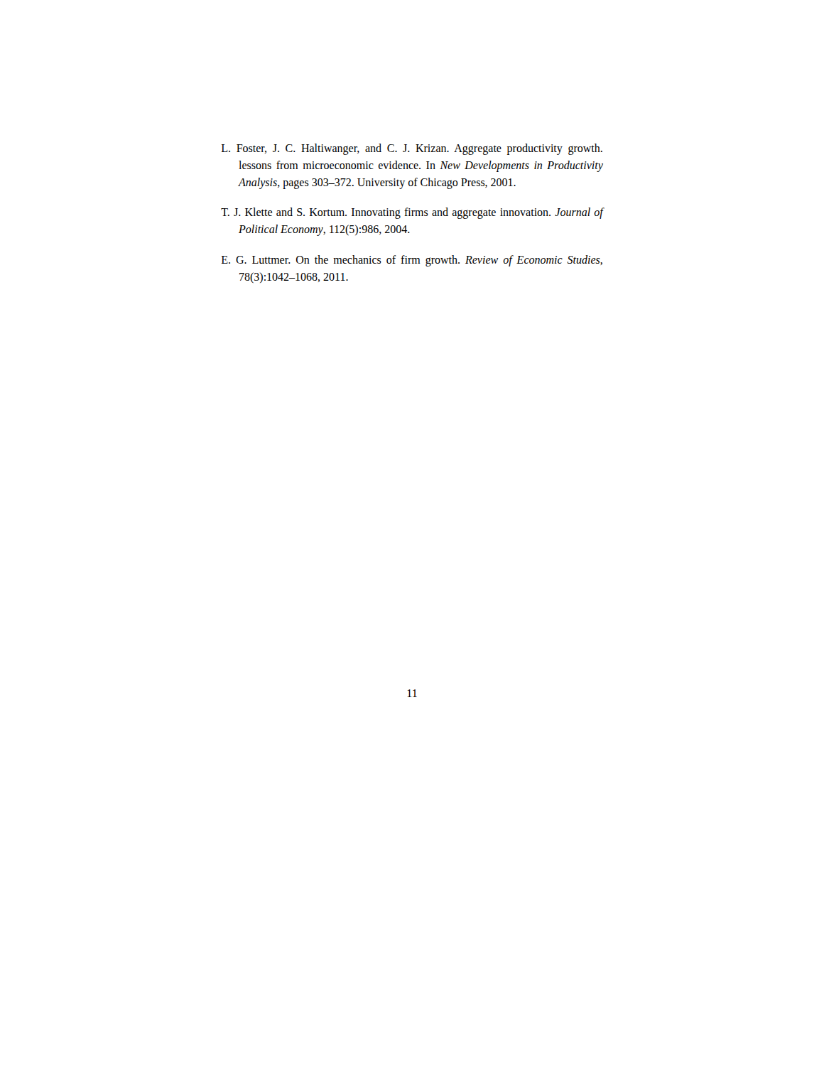L. Foster, J. C. Haltiwanger, and C. J. Krizan. Aggregate productivity growth. lessons from microeconomic evidence. In New Developments in Productivity Analysis, pages 303–372. University of Chicago Press, 2001.
T. J. Klette and S. Kortum. Innovating firms and aggregate innovation. Journal of Political Economy, 112(5):986, 2004.
E. G. Luttmer. On the mechanics of firm growth. Review of Economic Studies, 78(3):1042–1068, 2011.
11